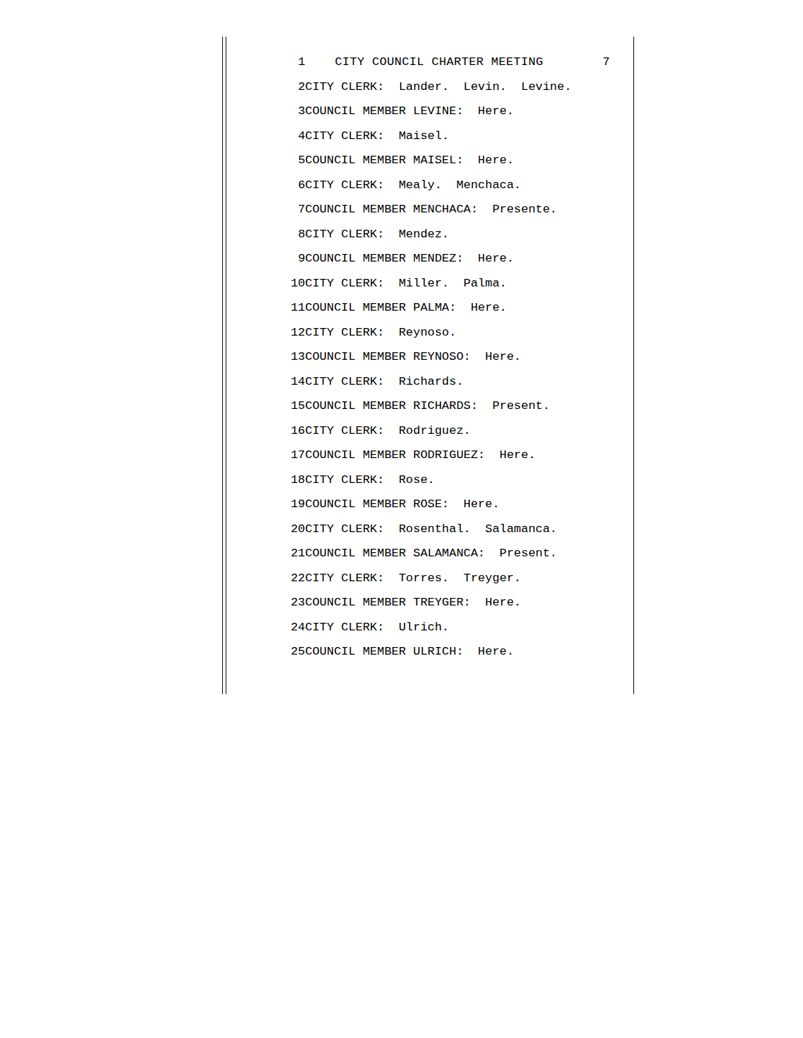| 1 | CITY COUNCIL CHARTER MEETING 7 |
| 2 | CITY CLERK: Lander. Levin. Levine. |
| 3 | COUNCIL MEMBER LEVINE: Here. |
| 4 | CITY CLERK: Maisel. |
| 5 | COUNCIL MEMBER MAISEL: Here. |
| 6 | CITY CLERK: Mealy. Menchaca. |
| 7 | COUNCIL MEMBER MENCHACA: Presente. |
| 8 | CITY CLERK: Mendez. |
| 9 | COUNCIL MEMBER MENDEZ: Here. |
| 10 | CITY CLERK: Miller. Palma. |
| 11 | COUNCIL MEMBER PALMA: Here. |
| 12 | CITY CLERK: Reynoso. |
| 13 | COUNCIL MEMBER REYNOSO: Here. |
| 14 | CITY CLERK: Richards. |
| 15 | COUNCIL MEMBER RICHARDS: Present. |
| 16 | CITY CLERK: Rodriguez. |
| 17 | COUNCIL MEMBER RODRIGUEZ: Here. |
| 18 | CITY CLERK: Rose. |
| 19 | COUNCIL MEMBER ROSE: Here. |
| 20 | CITY CLERK: Rosenthal. Salamanca. |
| 21 | COUNCIL MEMBER SALAMANCA: Present. |
| 22 | CITY CLERK: Torres. Treyger. |
| 23 | COUNCIL MEMBER TREYGER: Here. |
| 24 | CITY CLERK: Ulrich. |
| 25 | COUNCIL MEMBER ULRICH: Here. |